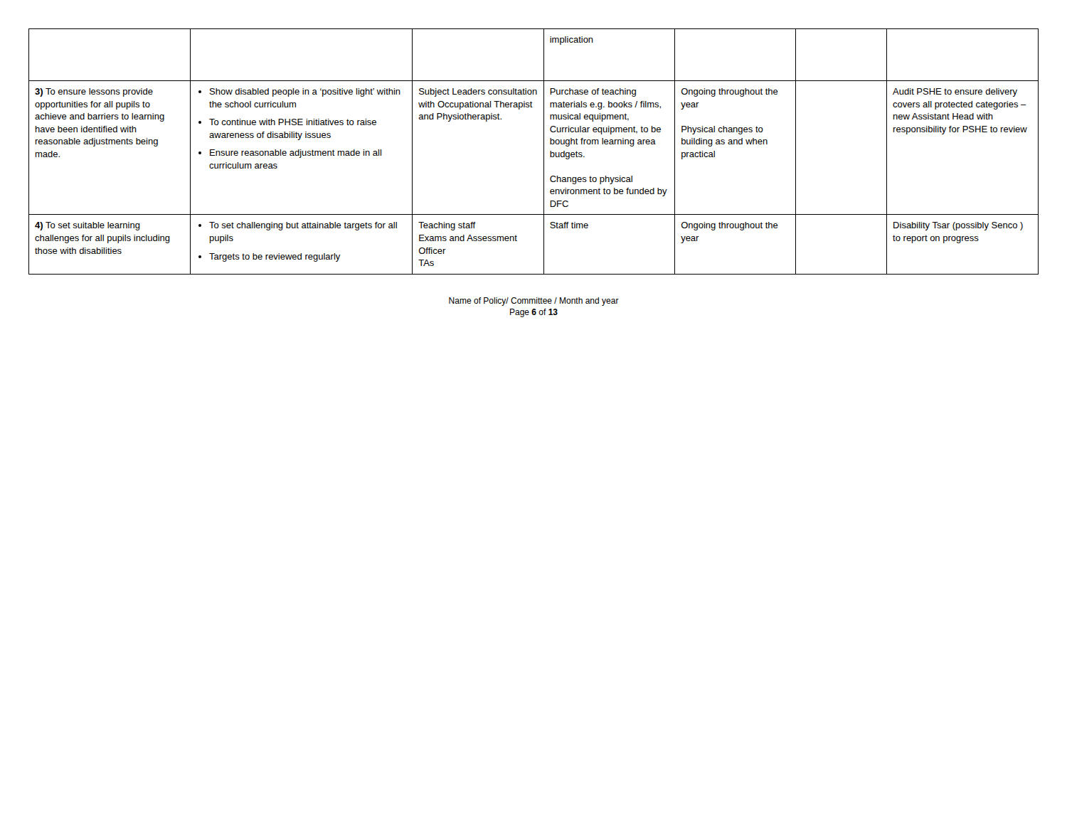| | | | implication | | | |
| 3) To ensure lessons provide opportunities for all pupils to achieve and barriers to learning have been identified with reasonable adjustments being made. | Show disabled people in a ‘positive light’ within the school curriculum To continue with PHSE initiatives to raise awareness of disability issues Ensure reasonable adjustment made in all curriculum areas | Subject Leaders consultation with Occupational Therapist and Physiotherapist. | Purchase of teaching materials e.g. books / films, musical equipment, Curricular equipment, to be bought from learning area budgets. Changes to physical environment to be funded by DFC | Ongoing throughout the year Physical changes to building as and when practical | | Audit PSHE to ensure delivery covers all protected categories – new Assistant Head with responsibility for PSHE to review |
| 4) To set suitable learning challenges for all pupils including those with disabilities | To set challenging but attainable targets for all pupils Targets to be reviewed regularly | Teaching staff Exams and Assessment Officer TAs | Staff time | Ongoing throughout the year | | Disability Tsar (possibly Senco ) to report on progress |
Name of Policy/ Committee / Month and year
Page 6 of 13